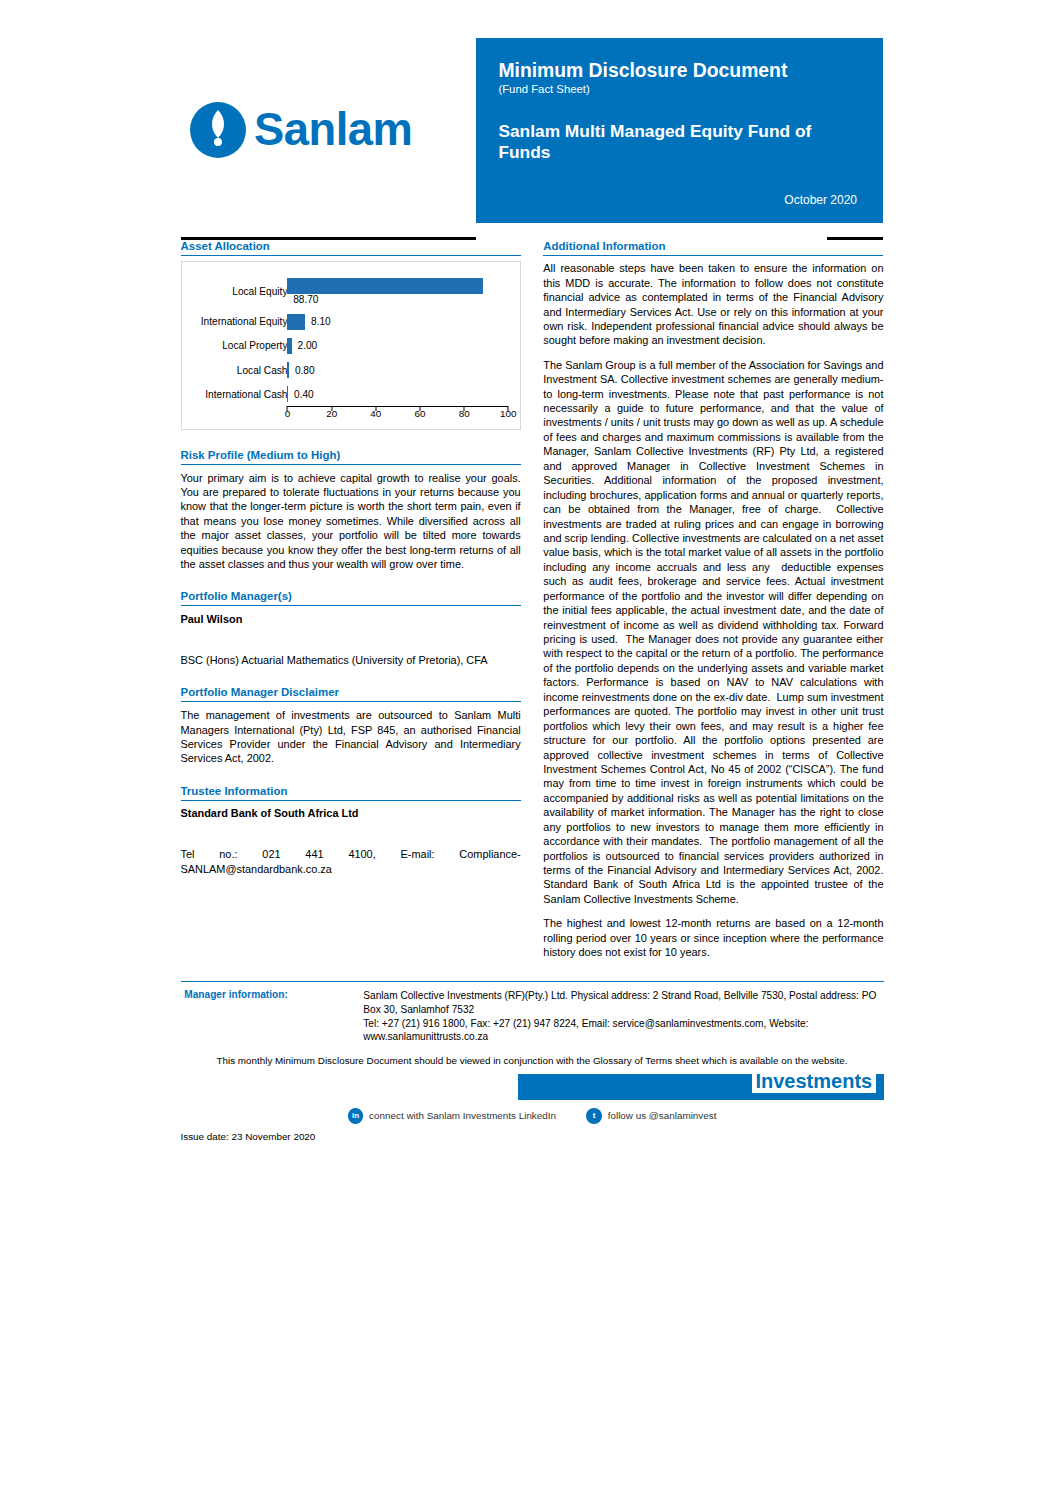Sanlam
Minimum Disclosure Document
(Fund Fact Sheet)
Sanlam Multi Managed Equity Fund of Funds
October 2020
Asset Allocation
| Local Equity | 88.70 |
| International Equity | 8.10 |
| Local Property | 2.00 |
| Local Cash | 0.80 |
| International Cash | 0.40 |
0 20 40 60 80 100
Risk Profile (Medium to High)
Your primary aim is to achieve capital growth to realise your goals. You are prepared to tolerate fluctuations in your returns because you know that the longer-term picture is worth the short term pain, even if that means you lose money sometimes. While diversified across all the major asset classes, your portfolio will be tilted more towards equities because you know they offer the best long-term returns of all the asset classes and thus your wealth will grow over time.
Portfolio Manager(s)
Paul Wilson
BSC (Hons) Actuarial Mathematics (University of Pretoria), CFA
Portfolio Manager Disclaimer
The management of investments are outsourced to Sanlam Multi Managers International (Pty) Ltd, FSP 845, an authorised Financial Services Provider under the Financial Advisory and Intermediary Services Act, 2002.
Trustee Information
Standard Bank of South Africa Ltd
Tel no.: 021 441 4100, E-mail: Compliance-SANLAM@standardbank.co.za
Additional Information
All reasonable steps have been taken to ensure the information on this MDD is accurate. The information to follow does not constitute financial advice as contemplated in terms of the Financial Advisory and Intermediary Services Act. Use or rely on this information at your own risk. Independent professional financial advice should always be sought before making an investment decision.
The Sanlam Group is a full member of the Association for Savings and Investment SA. Collective investment schemes are generally medium- to long-term investments. Please note that past performance is not necessarily a guide to future performance, and that the value of investments / units / unit trusts may go down as well as up. A schedule of fees and charges and maximum commissions is available from the Manager, Sanlam Collective Investments (RF) Pty Ltd, a registered and approved Manager in Collective Investment Schemes in Securities. Additional information of the proposed investment, including brochures, application forms and annual or quarterly reports, can be obtained from the Manager, free of charge. Collective investments are traded at ruling prices and can engage in borrowing and scrip lending. Collective investments are calculated on a net asset value basis, which is the total market value of all assets in the portfolio including any income accruals and less any deductible expenses such as audit fees, brokerage and service fees. Actual investment performance of the portfolio and the investor will differ depending on the initial fees applicable, the actual investment date, and the date of reinvestment of income as well as dividend withholding tax. Forward pricing is used. The Manager does not provide any guarantee either with respect to the capital or the return of a portfolio. The performance of the portfolio depends on the underlying assets and variable market factors. Performance is based on NAV to NAV calculations with income reinvestments done on the ex-div date. Lump sum investment performances are quoted. The portfolio may invest in other unit trust portfolios which levy their own fees, and may result is a higher fee structure for our portfolio. All the portfolio options presented are approved collective investment schemes in terms of Collective Investment Schemes Control Act, No 45 of 2002 (“CISCA”). The fund may from time to time invest in foreign instruments which could be accompanied by additional risks as well as potential limitations on the availability of market information. The Manager has the right to close any portfolios to new investors to manage them more efficiently in accordance with their mandates. The portfolio management of all the portfolios is outsourced to financial services providers authorized in terms of the Financial Advisory and Intermediary Services Act, 2002. Standard Bank of South Africa Ltd is the appointed trustee of the Sanlam Collective Investments Scheme.
The highest and lowest 12-month returns are based on a 12-month rolling period over 10 years or since inception where the performance history does not exist for 10 years.
Manager information:
Sanlam Collective Investments (RF)(Pty.) Ltd. Physical address: 2 Strand Road, Bellville 7530, Postal address: PO Box 30, Sanlamhof 7532
Tel: +27 (21) 916 1800, Fax: +27 (21) 947 8224, Email: service@sanlaminvestments.com, Website: www.sanlamunittrusts.co.za
This monthly Minimum Disclosure Document should be viewed in conjunction with the Glossary of Terms sheet which is available on the website.
Investments
in connect with Sanlam Investments LinkedIn
tfollow us @sanlaminvest
Issue date: 23 November 2020